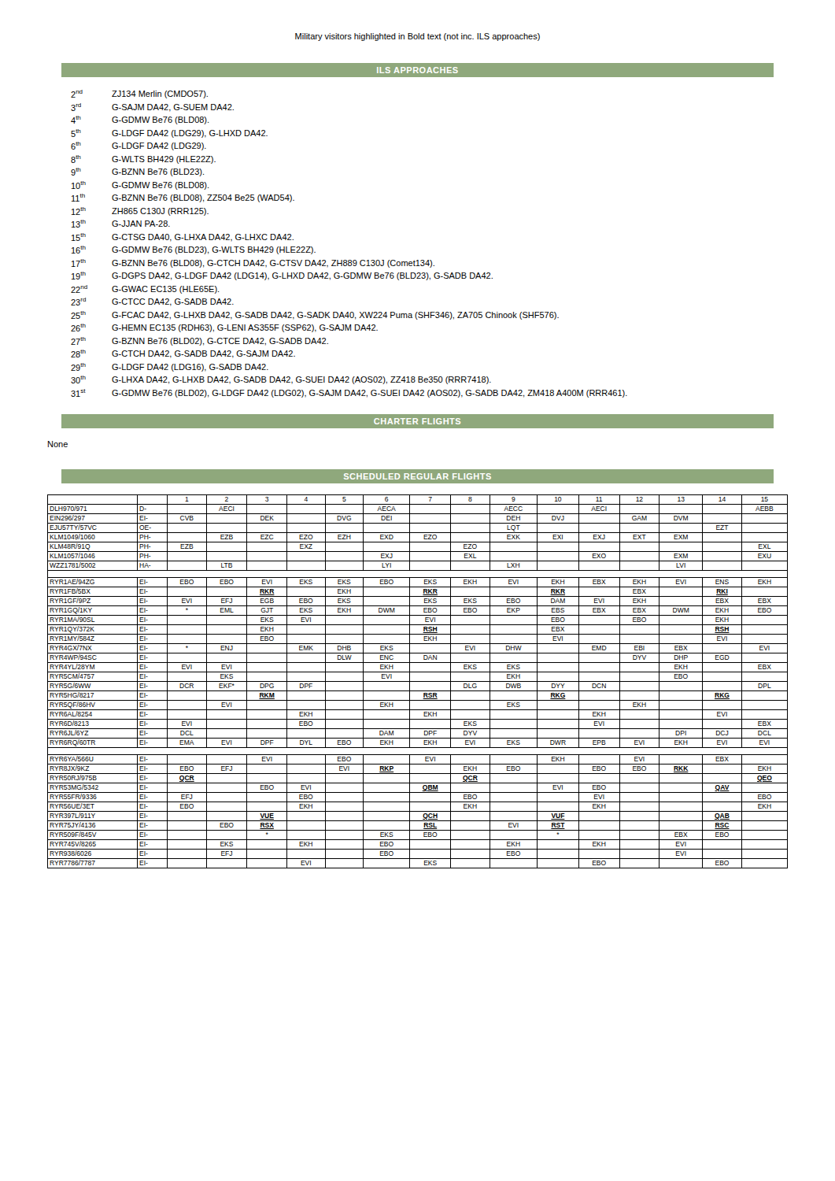Military visitors highlighted in Bold text (not inc. ILS approaches)
ILS APPROACHES
| 2 nd | ZJ134 Merlin (CMDO57). |
| 3 rd | G-SAJM DA42, G-SUEM DA42. |
| 4 th | G-GDMW Be76 (BLD08). |
| 5 th | G-LDGF DA42 (LDG29), G-LHXD DA42. |
| 6 th | G-LDGF DA42 (LDG29). |
| 8 th | G-WLTS BH429 (HLE22Z). |
| 9 th | G-BZNN Be76 (BLD23). |
| 10 th | G-GDMW Be76 (BLD08). |
| 11 th | G-BZNN Be76 (BLD08), ZZ504 Be25 (WAD54). |
| 12 th | ZH865 C130J (RRR125). |
| 13 th | G-JJAN PA-28. |
| 15 th | G-CTSG DA40, G-LHXA DA42, G-LHXC DA42. |
| 16 th | G-GDMW Be76 (BLD23), G-WLTS BH429 (HLE22Z). |
| 17 th | G-BZNN Be76 (BLD08), G-CTCH DA42, G-CTSV DA42, ZH889 C130J (Comet134). |
| 19 th | G-DGPS DA42, G-LDGF DA42 (LDG14), G-LHXD DA42, G-GDMW Be76 (BLD23), G-SADB DA42. |
| 22 nd | G-GWAC EC135 (HLE65E). |
| 23 rd | G-CTCC DA42, G-SADB DA42. |
| 25 th | G-FCAC DA42, G-LHXB DA42, G-SADB DA42, G-SADK DA40, XW224 Puma (SHF346), ZA705 Chinook (SHF576). |
| 26 th | G-HEMN EC135 (RDH63), G-LENI AS355F (SSP62), G-SAJM DA42. |
| 27 th | G-BZNN Be76 (BLD02), G-CTCE DA42, G-SADB DA42. |
| 28 th | G-CTCH DA42, G-SADB DA42, G-SAJM DA42. |
| 29 th | G-LDGF DA42 (LDG16), G-SADB DA42. |
| 30 th | G-LHXA DA42, G-LHXB DA42, G-SADB DA42, G-SUEI DA42 (AOS02), ZZ418 Be350 (RRR7418). |
| 31 st | G-GDMW Be76 (BLD02), G-LDGF DA42 (LDG02), G-SAJM DA42, G-SUEI DA42 (AOS02), G-SADB DA42, ZM418 A400M (RRR461). |
CHARTER FLIGHTS
None
SCHEDULED REGULAR FLIGHTS
| | | 1 | 2 | 3 | 4 | 5 | 6 | 7 | 8 | 9 | 10 | 11 | 12 | 13 | 14 | 15 |
| --- | --- | --- | --- | --- | --- | --- | --- | --- | --- | --- | --- | --- | --- | --- | --- | --- |
| DLH970/971 | D- | | AECI | | | | AECA | | | AECC | | AECI | | | | AEBB |
| EIN296/297 | EI- | CVB | | DEK | | DVG | DEI | | | DEH | DVJ | | GAM | DVM | | |
| EJU57TY/57VC | OE- | | | | | | | | | LQT | | | | | EZT | |
| KLM1049/1060 | PH- | | EZB | EZC | EZO | EZH | EXD | EZO | | EXK | EXI | EXJ | EXT | EXM | | |
| KLM48R/91Q | PH- | EZB | | | EXZ | | | | EZO | | | | | | | EXL |
| KLM1057/1046 | PH- | | | | | | EXJ | | EXL | | | EXO | | EXM | | EXU |
| WZZ1781/5002 | HA- | | LTB | | | | LYI | | | LXH | | | | LVI | | |
| RYR1AE/94ZG | EI- | EBO | EBO | EVI | EKS | EKS | EBO | EKS | EKH | EVI | EKH | EBX | EKH | EVI | ENS | EKH |
| RYR1FB/5BX | EI- | | | RKR | | EKH | | RKR | | | RKR | | EBX | | RKI | |
| RYR1GF/9PZ | EI- | EVI | EFJ | EGB | EBO | EKS | | EKS | EKS | EBO | DAM | EVI | EKH | | EBX | EBX |
| RYR1GQ/1KY | EI- | * | EML | GJT | EKS | EKH | DWM | EBO | EBO | EKP | EBS | EBX | EBX | DWM | EKH | EBO |
| RYR1MA/90SL | EI- | | | EKS | EVI | | | EVI | | | EBO | | EBO | | EKH | |
| RYR1QY/372K | EI- | | | EKH | | | | RSH | | | EBX | | | | RSH | |
| RYR1MY/584Z | EI- | | | EBO | | | | EKH | | | EVI | | | | EVI | |
| RYR4GX/7NX | EI- | * | ENJ | | EMK | DHB | EKS | | EVI | DHW | | EMD | EBI | EBX | | EVI |
| RYR4WP/94SC | EI- | | | | | DLW | ENC | DAN | | | | | DYV | DHP | EGD | |
| RYR4YL/28YM | EI- | EVI | EVI | | | | EKH | | EKS | EKS | | | | EKH | | EBX |
| RYR5CM/4757 | EI- | | EKS | | | | EVI | | | EKH | | | | EBO | | |
| RYR5G/6WW | EI- | DCR | EKF* | DPG | DPF | | | | DLG | DWB | DYY | DCN | | | | DPL |
| RYR5HG/8217 | EI- | | | RKM | | | | RSR | | | RKG | | | | RKG | |
| RYR5QF/86HV | EI- | | EVI | | | | EKH | | | EKS | | | EKH | | | |
| RYR6AL/8254 | EI- | | | | EKH | | | EKH | | | | EKH | | | EVI | |
| RYR6D/8213 | EI- | EVI | | | EBO | | | | EKS | | | EVI | | | | EBX |
| RYR6JL/6YZ | EI- | DCL | | | | | DAM | DPF | DYV | | | | | DPI | DCJ | DCL |
| RYR6RQ/60TR | EI- | EMA | EVI | DPF | DYL | EBO | EKH | EKH | EVI | EKS | DWR | EPB | EVI | EKH | EVI | EVI |
| RYR6YA/566U | EI- | | | EVI | | EBO | | EVI | | | EKH | | EVI | | EBX | |
| RYR8JX/9KZ | EI- | EBO | EFJ | | | EVI | RKP | | EKH | EBO | | EBO | EBO | RKK | | EKH |
| RYR50RJ/975B | EI- | QCR | | | | | | | QCR | | | | | | | QEO |
| RYR53MG/5342 | EI- | | | EBO | EVI | | | QBM | | | EVI | EBO | | | QAV | |
| RYR55FR/9336 | EI- | EFJ | | | EBO | | | | EBO | | | EVI | | | | EBO |
| RYR56UE/3ET | EI- | EBO | | | EKH | | | | EKH | | | EKH | | | | EKH |
| RYR397L/911Y | EI- | | | VUE | | | | QCH | | | VUF | | | | QAB | |
| RYR75JY/4136 | EI- | | EBO | RSX | | | | RSL | | EVI | RST | | | | RSC | |
| RYR509F/845V | EI- | | | * | | | EKS | EBO | | | * | | | EBX | EBO | |
| RYR745V/8265 | EI- | | EKS | | EKH | | EBO | | | EKH | | EKH | | EVI | | |
| RYR938/6026 | EI- | | EFJ | | | | EBO | | | EBO | | | | EVI | | |
| RYR7786/7787 | EI- | | | | EVI | | | EKS | | | | EBO | | | EBO | |